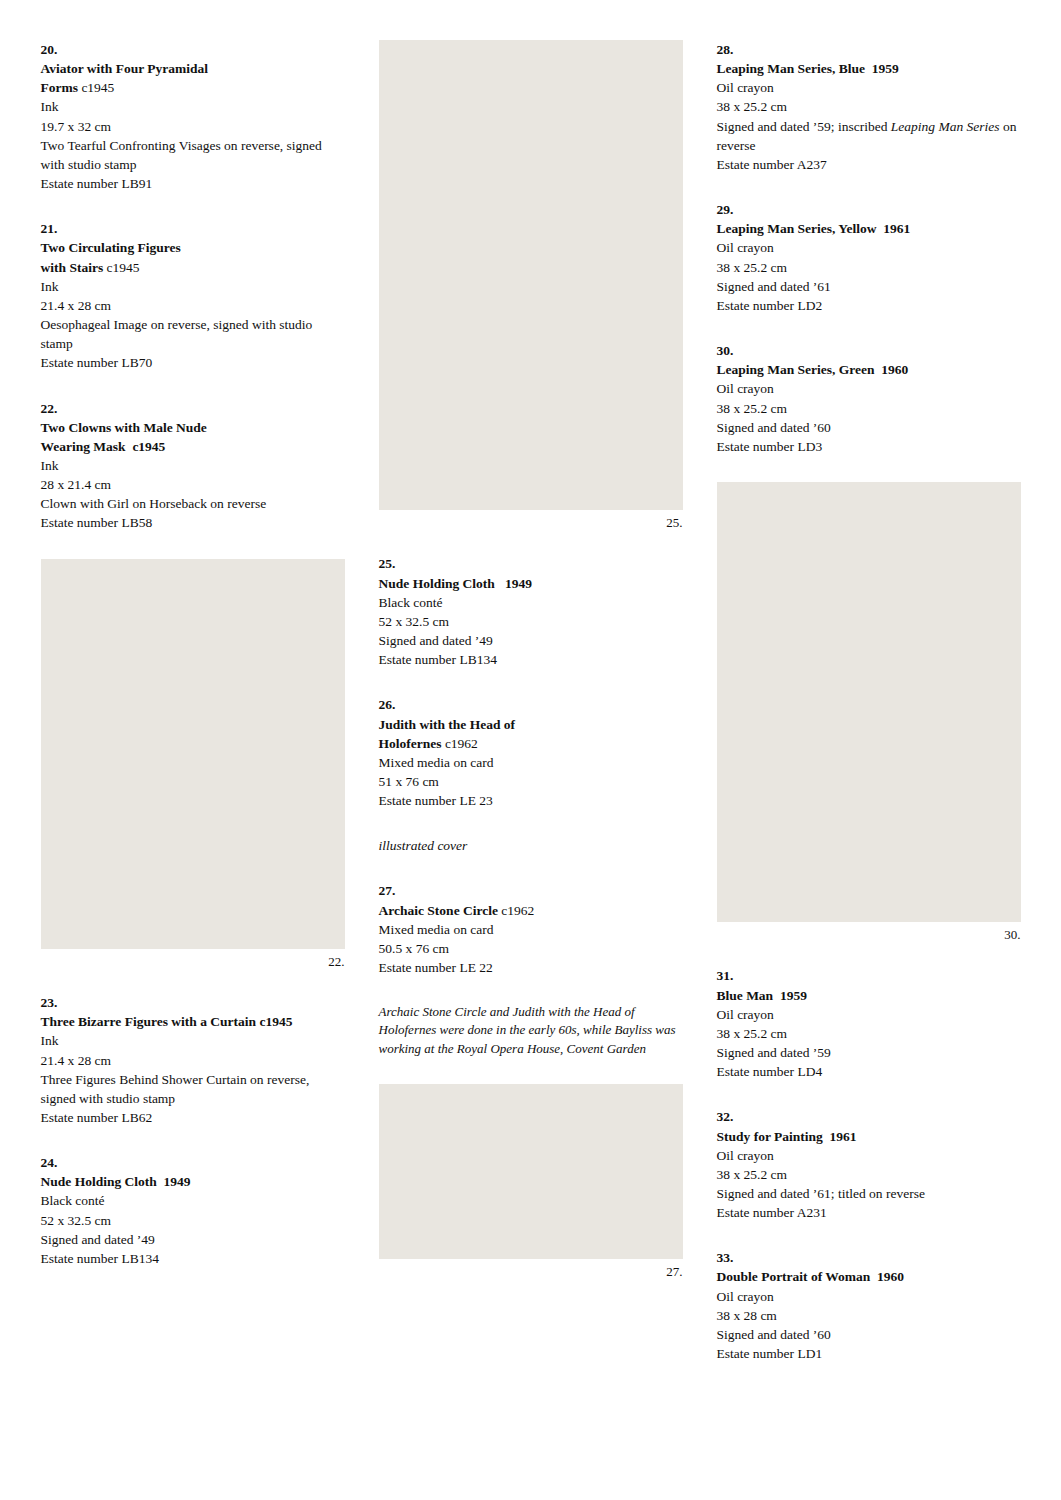20.
Aviator with Four Pyramidal
Forms c1945
Ink
19.7 x 32 cm
Two Tearful Confronting Visages on reverse, signed with studio stamp
Estate number LB91
21.
Two Circulating Figures
with Stairs c1945
Ink
21.4 x 28 cm
Oesophageal Image on reverse, signed with studio stamp
Estate number LB70
22.
Two Clowns with Male Nude
Wearing Mask c1945
Ink
28 x 21.4 cm
Clown with Girl on Horseback on reverse
Estate number LB58
22.
23.
Three Bizarre Figures with a Curtain c1945
Ink
21.4 x 28 cm
Three Figures Behind Shower Curtain on reverse, signed with studio stamp
Estate number LB62
24.
Nude Holding Cloth 1949
Black conté
52 x 32.5 cm
Signed and dated ’49
Estate number LB134
25.
25.
Nude Holding Cloth 1949
Black conté
52 x 32.5 cm
Signed and dated ’49
Estate number LB134
26.
Judith with the Head of
Holofernes c1962
Mixed media on card
51 x 76 cm
Estate number LE 23
illustrated cover
27.
Archaic Stone Circle c1962
Mixed media on card
50.5 x 76 cm
Estate number LE 22
Archaic Stone Circle and Judith with the Head of Holofernes were done in the early 60s, while Bayliss was working at the Royal Opera House, Covent Garden
27.
28.
Leaping Man Series, Blue 1959
Oil crayon
38 x 25.2 cm
Signed and dated ’59; inscribed Leaping Man Series on reverse
Estate number A237
29.
Leaping Man Series, Yellow 1961
Oil crayon
38 x 25.2 cm
Signed and dated ’61
Estate number LD2
30.
Leaping Man Series, Green 1960
Oil crayon
38 x 25.2 cm
Signed and dated ’60
Estate number LD3
30.
31.
Blue Man 1959
Oil crayon
38 x 25.2 cm
Signed and dated ’59
Estate number LD4
32.
Study for Painting 1961
Oil crayon
38 x 25.2 cm
Signed and dated ’61; titled on reverse
Estate number A231
33.
Double Portrait of Woman 1960
Oil crayon
38 x 28 cm
Signed and dated ’60
Estate number LD1